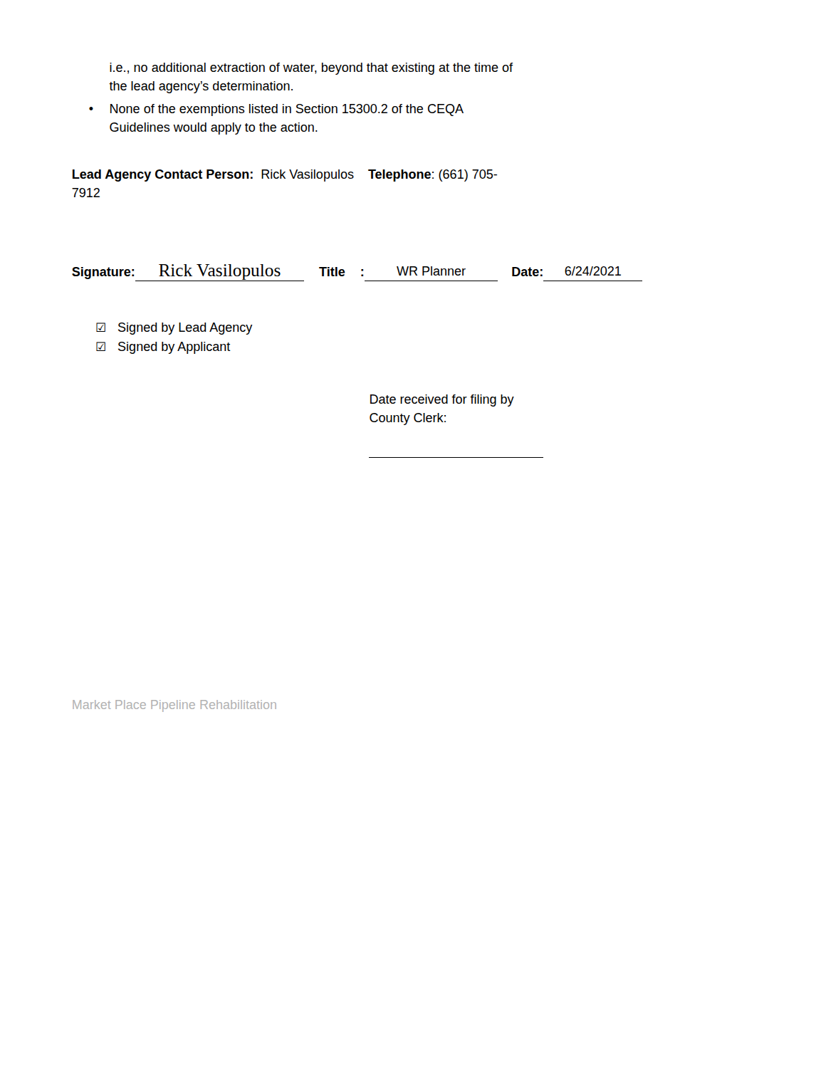i.e., no additional extraction of water, beyond that existing at the time of the lead agency’s determination.
•
None of the exemptions listed in Section 15300.2 of the CEQA Guidelines would apply to the action.
Lead Agency Contact Person: Rick Vasilopulos Telephone: (661) 705-7912
Signature: Rick Vasilopulos Title: WR Planner Date: 6/24/2021
☑
Signed by Lead Agency
☑
Signed by Applicant
Date received for filing by County Clerk:
Market Place Pipeline Rehabilitation